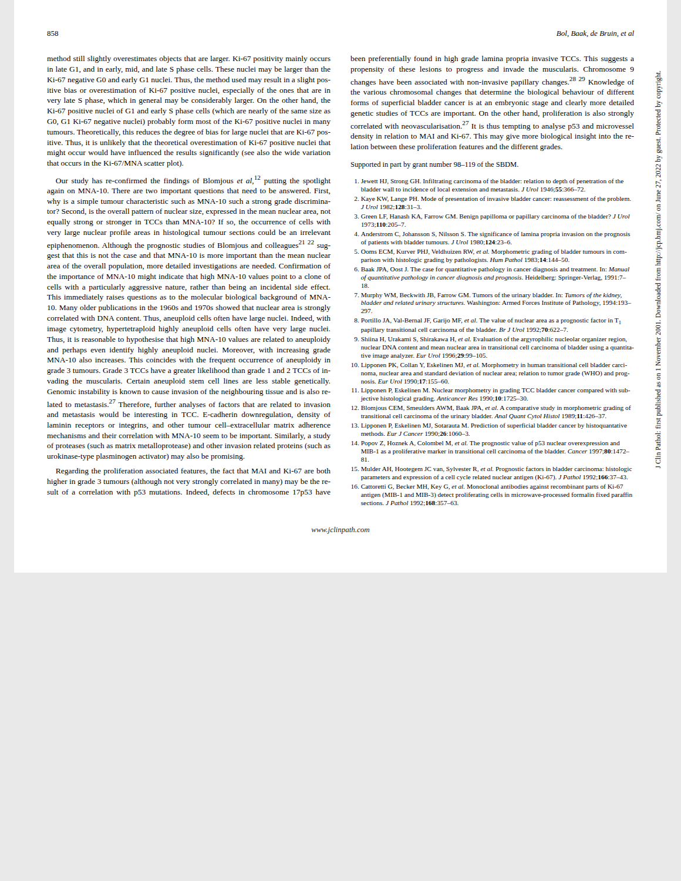858 Bol, Baak, de Bruin, et al
J Clin Pathol: first published as on 1 November 2001. Downloaded from http://jcp.bmj.com/ on June 27, 2022 by guest. Protected by copyright.
method still slightly overestimates objects that are larger. Ki-67 positivity mainly occurs in late G1, and in early, mid, and late S phase cells. These nuclei may be larger than the Ki-67 negative G0 and early G1 nuclei. Thus, the method used may result in a slight positive bias or overestimation of Ki-67 positive nuclei, especially of the ones that are in very late S phase, which in general may be considerably larger. On the other hand, the Ki-67 positive nuclei of G1 and early S phase cells (which are nearly of the same size as G0, G1 Ki-67 negative nuclei) probably form most of the Ki-67 positive nuclei in many tumours. Theoretically, this reduces the degree of bias for large nuclei that are Ki-67 positive. Thus, it is unlikely that the theoretical overestimation of Ki-67 positive nuclei that might occur would have influenced the results significantly (see also the wide variation that occurs in the Ki-67/MNA scatter plot).
Our study has re-confirmed the findings of Blomjous et al,12 putting the spotlight again on MNA-10. There are two important questions that need to be answered. First, why is a simple tumour characteristic such as MNA-10 such a strong grade discriminator? Second, is the overall pattern of nuclear size, expressed in the mean nuclear area, not equally strong or stronger in TCCs than MNA-10? If so, the occurrence of cells with very large nuclear profile areas in histological tumour sections could be an irrelevant epiphenomenon. Although the prognostic studies of Blomjous and colleagues21 22 suggest that this is not the case and that MNA-10 is more important than the mean nuclear area of the overall population, more detailed investigations are needed. Confirmation of the importance of MNA-10 might indicate that high MNA-10 values point to a clone of cells with a particularly aggressive nature, rather than being an incidental side effect. This immediately raises questions as to the molecular biological background of MNA-10. Many older publications in the 1960s and 1970s showed that nuclear area is strongly correlated with DNA content. Thus, aneuploid cells often have large nuclei. Indeed, with image cytometry, hypertetraploid highly aneuploid cells often have very large nuclei. Thus, it is reasonable to hypothesise that high MNA-10 values are related to aneuploidy and perhaps even identify highly aneuploid nuclei. Moreover, with increasing grade MNA-10 also increases. This coincides with the frequent occurrence of aneuploidy in grade 3 tumours. Grade 3 TCCs have a greater likelihood than grade 1 and 2 TCCs of invading the muscularis. Certain aneuploid stem cell lines are less stable genetically. Genomic instability is known to cause invasion of the neighbouring tissue and is also related to metastasis.27 Therefore, further analyses of factors that are related to invasion and metastasis would be interesting in TCC. E-cadherin downregulation, density of laminin receptors or integrins, and other tumour cell–extracellular matrix adherence mechanisms and their correlation with MNA-10 seem to be important. Similarly, a study of proteases (such as matrix metalloprotease) and other invasion related proteins (such as urokinase-type plasminogen activator) may also be promising.
Regarding the proliferation associated features, the fact that MAI and Ki-67 are both higher in grade 3 tumours (although not very strongly correlated in many) may be the result of a correlation with p53 mutations. Indeed, defects in chromosome 17p53 have been preferentially found in high grade lamina propria invasive TCCs. This suggests a propensity of these lesions to progress and invade the muscularis. Chromosome 9 changes have been associated with non-invasive papillary changes.28 29 Knowledge of the various chromosomal changes that determine the biological behaviour of different forms of superficial bladder cancer is at an embryonic stage and clearly more detailed genetic studies of TCCs are important. On the other hand, proliferation is also strongly correlated with neovascularisation.27 It is thus tempting to analyse p53 and microvessel density in relation to MAI and Ki-67. This may give more biological insight into the relation between these proliferation features and the different grades.
Supported in part by grant number 98–119 of the SBDM.
Jewett HJ, Strong GH. Infiltrating carcinoma of the bladder: relation to depth of penetration of the bladder wall to incidence of local extension and metastasis. J Urol 1946;55:366–72.
Kaye KW, Lange PH. Mode of presentation of invasive bladder cancer: reassessment of the problem. J Urol 1982;128:31–3.
Green LF, Hanash KA, Farrow GM. Benign papilloma or papillary carcinoma of the bladder? J Urol 1973;110:205–7.
Anderstrom C, Johansson S, Nilsson S. The significance of lamina propria invasion on the prognosis of patients with bladder tumours. J Urol 1980;124:23–6.
Ooms ECM, Kurver PHJ, Veldhuizen RW, et al. Morphometric grading of bladder tumours in comparison with histologic grading by pathologists. Hum Pathol 1983;14:144–50.
Baak JPA, Oost J. The case for quantitative pathology in cancer diagnosis and treatment. In: Manual of quantitative pathology in cancer diagnosis and prognosis. Heidelberg: Springer-Verlag, 1991:7–18.
Murphy WM, Beckwith JB, Farrow GM. Tumors of the urinary bladder. In: Tumors of the kidney, bladder and related urinary structures. Washington: Armed Forces Institute of Pathology, 1994:193–297.
Portillo JA, Val-Bernal JF, Garijo MF, et al. The value of nuclear area as a prognostic factor in T1 papillary transitional cell carcinoma of the bladder. Br J Urol 1992;70:622–7.
Shiina H, Urakami S, Shirakawa H, et al. Evaluation of the argyrophilic nucleolar organizer region, nuclear DNA content and mean nuclear area in transitional cell carcinoma of bladder using a quantitative image analyzer. Eur Urol 1996;29:99–105.
Lipponen PK, Collan Y, Eskelinen MJ, et al. Morphometry in human transitional cell bladder carcinoma, nuclear area and standard deviation of nuclear area; relation to tumor grade (WHO) and prognosis. Eur Urol 1990;17:155–60.
Lipponen P, Eskelinen M. Nuclear morphometry in grading TCC bladder cancer compared with subjective histological grading. Anticancer Res 1990;10:1725–30.
Blomjous CEM, Smeulders AWM, Baak JPA, et al. A comparative study in morphometric grading of transitional cell carcinoma of the urinary bladder. Anal Quant Cytol Histol 1989;11:426–37.
Lipponen P, Eskelinen MJ, Sotarauta M. Prediction of superficial bladder cancer by histoquantative methods. Eur J Cancer 1990;26:1060–3.
Popov Z, Hoznek A, Colombel M, et al. The prognostic value of p53 nuclear overexpression and MIB-1 as a proliferative marker in transitional cell carcinoma of the bladder. Cancer 1997;80:1472–81.
Mulder AH, Hootegem JC van, Sylvester R, et al. Prognostic factors in bladder carcinoma: histologic parameters and expression of a cell cycle related nuclear antigen (Ki-67). J Pathol 1992;166:37–43.
Cattoretti G, Becker MH, Key G, et al. Monoclonal antibodies against recombinant parts of Ki-67 antigen (MIB-1 and MIB-3) detect proliferating cells in microwave-processed formalin fixed paraffin sections. J Pathol 1992;168:357–63.
www.jclinpath.com